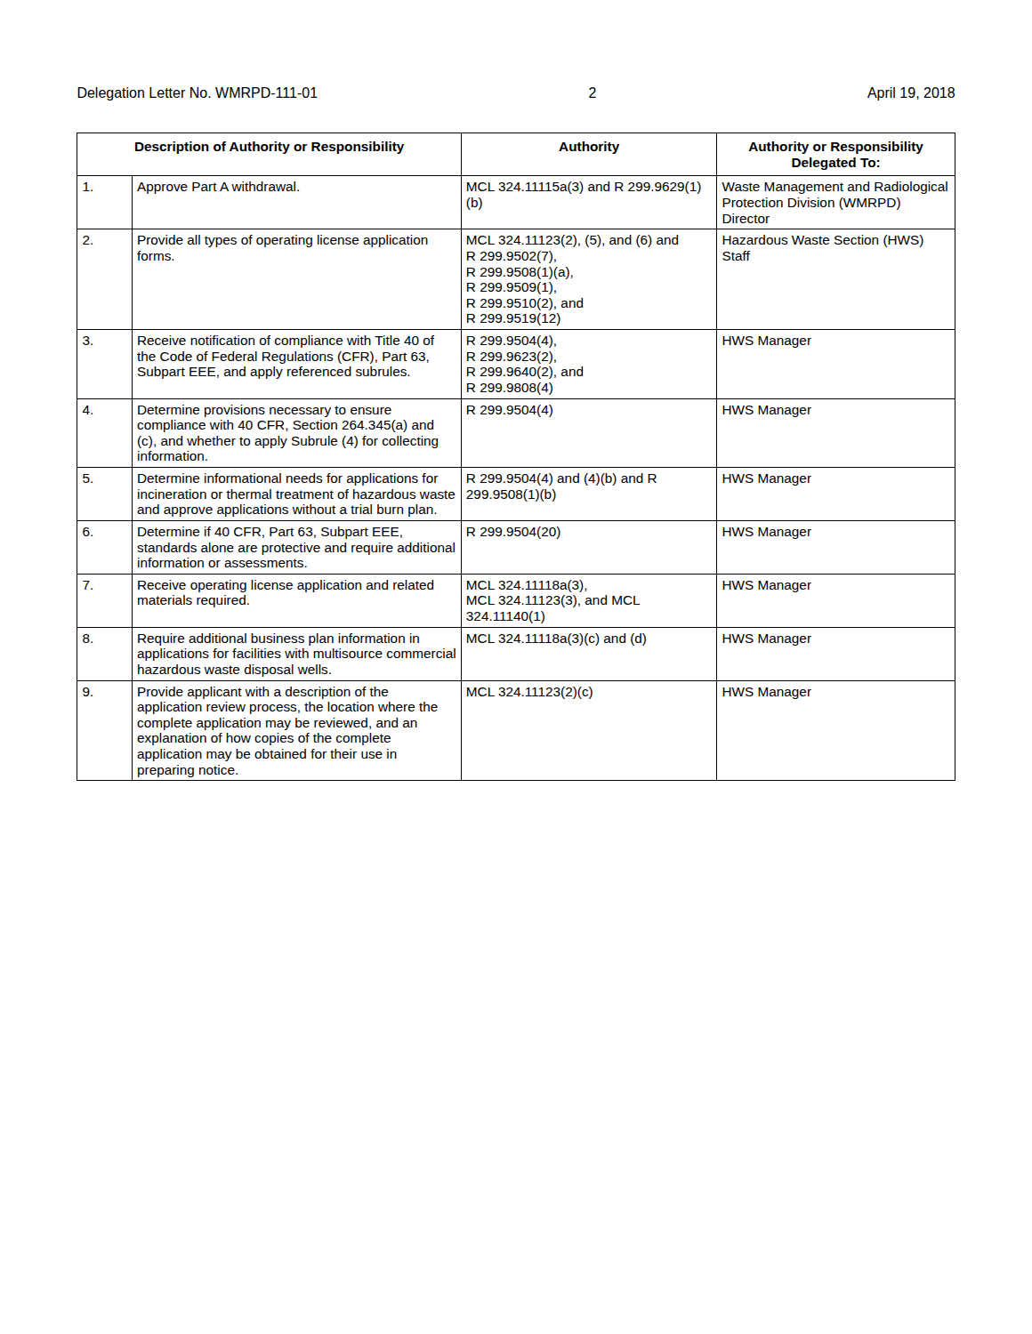Delegation Letter No. WMRPD-111-01
2
April 19, 2018
| Description of Authority or Responsibility | Authority | Authority or Responsibility Delegated To: |
| --- | --- | --- |
| 1. | Approve Part A withdrawal. | MCL 324.11115a(3) and R 299.9629(1)(b) | Waste Management and Radiological Protection Division (WMRPD) Director |
| 2. | Provide all types of operating license application forms. | MCL 324.11123(2), (5), and (6) and R 299.9502(7), R 299.9508(1)(a), R 299.9509(1), R 299.9510(2), and R 299.9519(12) | Hazardous Waste Section (HWS) Staff |
| 3. | Receive notification of compliance with Title 40 of the Code of Federal Regulations (CFR), Part 63, Subpart EEE, and apply referenced subrules. | R 299.9504(4), R 299.9623(2), R 299.9640(2), and R 299.9808(4) | HWS Manager |
| 4. | Determine provisions necessary to ensure compliance with 40 CFR, Section 264.345(a) and (c), and whether to apply Subrule (4) for collecting information. | R 299.9504(4) | HWS Manager |
| 5. | Determine informational needs for applications for incineration or thermal treatment of hazardous waste and approve applications without a trial burn plan. | R 299.9504(4) and (4)(b) and R 299.9508(1)(b) | HWS Manager |
| 6. | Determine if 40 CFR, Part 63, Subpart EEE, standards alone are protective and require additional information or assessments. | R 299.9504(20) | HWS Manager |
| 7. | Receive operating license application and related materials required. | MCL 324.11118a(3), MCL 324.11123(3), and MCL 324.11140(1) | HWS Manager |
| 8. | Require additional business plan information in applications for facilities with multisource commercial hazardous waste disposal wells. | MCL 324.11118a(3)(c) and (d) | HWS Manager |
| 9. | Provide applicant with a description of the application review process, the location where the complete application may be reviewed, and an explanation of how copies of the complete application may be obtained for their use in preparing notice. | MCL 324.11123(2)(c) | HWS Manager |